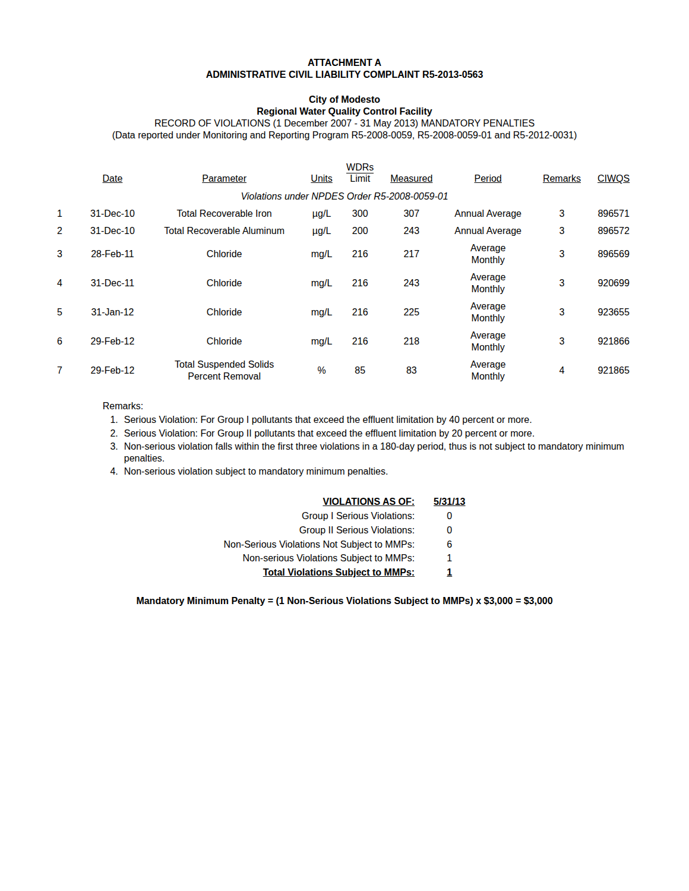ATTACHMENT A
ADMINISTRATIVE CIVIL LIABILITY COMPLAINT R5-2013-0563
City of Modesto
Regional Water Quality Control Facility
RECORD OF VIOLATIONS (1 December 2007 - 31 May 2013) MANDATORY PENALTIES
(Data reported under Monitoring and Reporting Program R5-2008-0059, R5-2008-0059-01 and R5-2012-0031)
| | Date | Parameter | Units | WDRs Limit | Measured | Period | Remarks | CIWQS |
| --- | --- | --- | --- | --- | --- | --- | --- | --- |
| Violations under NPDES Order R5-2008-0059-01 |
| 1 | 31-Dec-10 | Total Recoverable Iron | µg/L | 300 | 307 | Annual Average | 3 | 896571 |
| 2 | 31-Dec-10 | Total Recoverable Aluminum | µg/L | 200 | 243 | Annual Average | 3 | 896572 |
| 3 | 28-Feb-11 | Chloride | mg/L | 216 | 217 | Average Monthly | 3 | 896569 |
| 4 | 31-Dec-11 | Chloride | mg/L | 216 | 243 | Average Monthly | 3 | 920699 |
| 5 | 31-Jan-12 | Chloride | mg/L | 216 | 225 | Average Monthly | 3 | 923655 |
| 6 | 29-Feb-12 | Chloride | mg/L | 216 | 218 | Average Monthly | 3 | 921866 |
| 7 | 29-Feb-12 | Total Suspended Solids Percent Removal | % | 85 | 83 | Average Monthly | 4 | 921865 |
Remarks:
Serious Violation: For Group I pollutants that exceed the effluent limitation by 40 percent or more.
Serious Violation: For Group II pollutants that exceed the effluent limitation by 20 percent or more.
Non-serious violation falls within the first three violations in a 180-day period, thus is not subject to mandatory minimum penalties.
Non-serious violation subject to mandatory minimum penalties.
| VIOLATIONS AS OF: | 5/31/13 |
| Group I Serious Violations: | 0 |
| Group II Serious Violations: | 0 |
| Non-Serious Violations Not Subject to MMPs: | 6 |
| Non-serious Violations Subject to MMPs: | 1 |
| Total Violations Subject to MMPs: | 1 |
Mandatory Minimum Penalty = (1 Non-Serious Violations Subject to MMPs) x $3,000 = $3,000